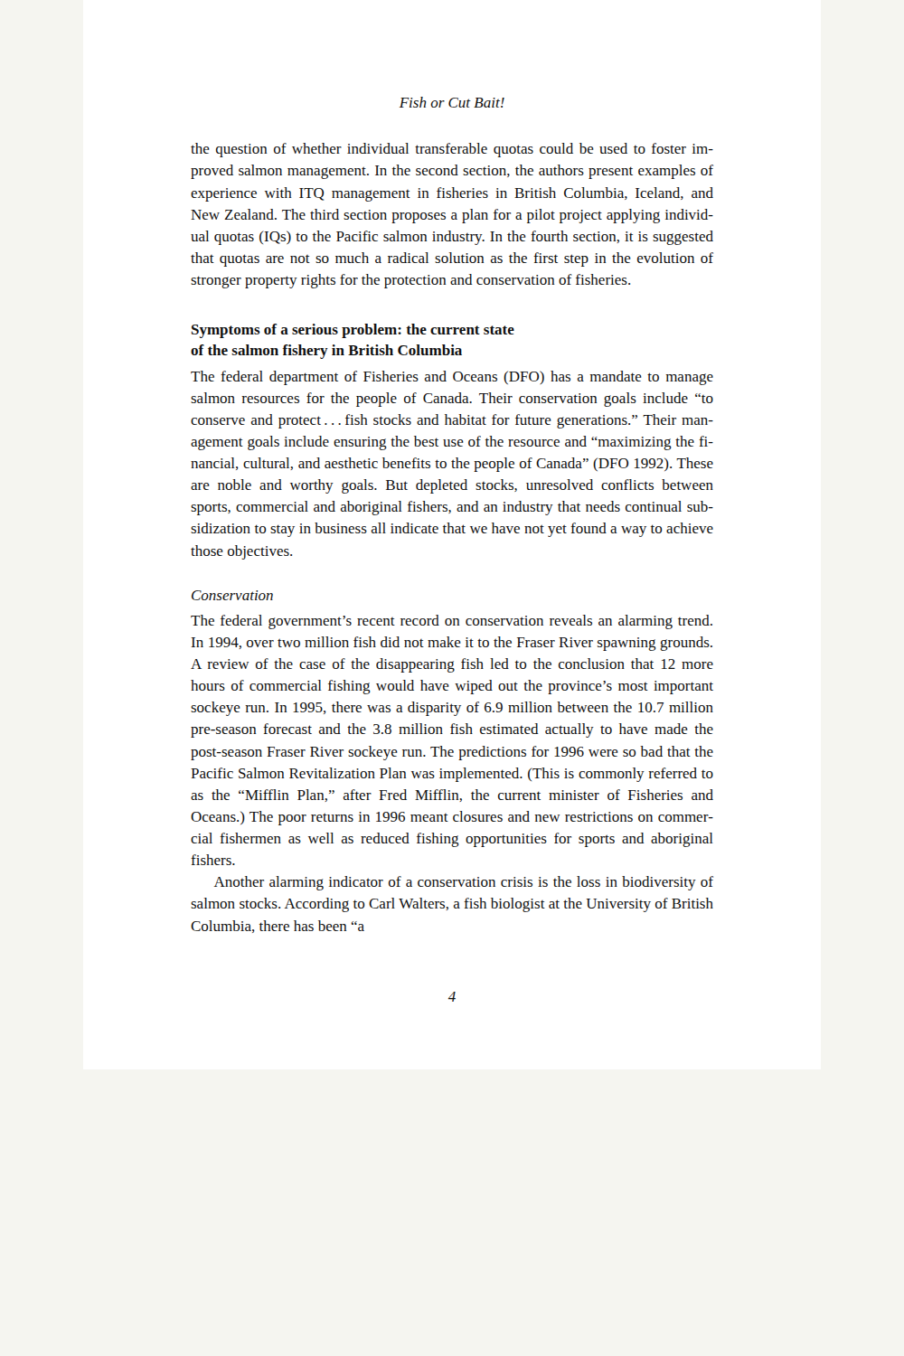Fish or Cut Bait!
the question of whether individual transferable quotas could be used to foster improved salmon management. In the second section, the authors present examples of experience with ITQ management in fisheries in British Columbia, Iceland, and New Zealand. The third section proposes a plan for a pilot project applying individual quotas (IQs) to the Pacific salmon industry. In the fourth section, it is suggested that quotas are not so much a radical solution as the first step in the evolution of stronger property rights for the protection and conservation of fisheries.
Symptoms of a serious problem: the current state
of the salmon fishery in British Columbia
The federal department of Fisheries and Oceans (DFO) has a mandate to manage salmon resources for the people of Canada. Their conservation goals include “to conserve and protect . . . fish stocks and habitat for future generations.” Their management goals include ensuring the best use of the resource and “maximizing the financial, cultural, and aesthetic benefits to the people of Canada” (DFO 1992). These are noble and worthy goals. But depleted stocks, unresolved conflicts between sports, commercial and aboriginal fishers, and an industry that needs continual subsidization to stay in business all indicate that we have not yet found a way to achieve those objectives.
Conservation
The federal government’s recent record on conservation reveals an alarming trend. In 1994, over two million fish did not make it to the Fraser River spawning grounds. A review of the case of the disappearing fish led to the conclusion that 12 more hours of commercial fishing would have wiped out the province’s most important sockeye run. In 1995, there was a disparity of 6.9 million between the 10.7 million pre-season forecast and the 3.8 million fish estimated actually to have made the post-season Fraser River sockeye run. The predictions for 1996 were so bad that the Pacific Salmon Revitalization Plan was implemented. (This is commonly referred to as the “Mifflin Plan,” after Fred Mifflin, the current minister of Fisheries and Oceans.) The poor returns in 1996 meant closures and new restrictions on commercial fishermen as well as reduced fishing opportunities for sports and aboriginal fishers.
Another alarming indicator of a conservation crisis is the loss in biodiversity of salmon stocks. According to Carl Walters, a fish biologist at the University of British Columbia, there has been “a
4